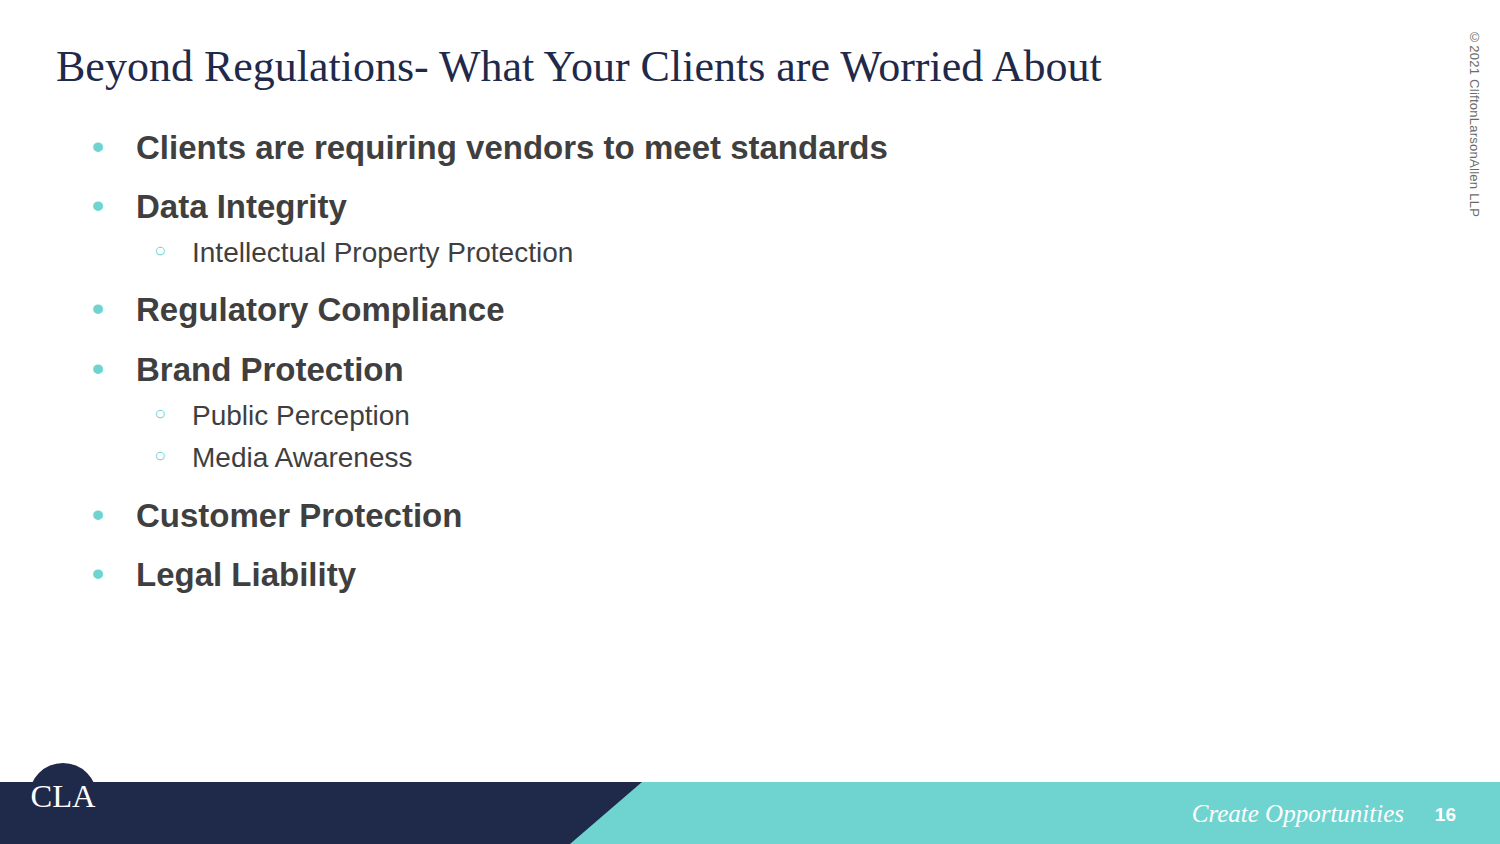©2021 CliftonLarsonAllen LLP
Beyond Regulations- What Your Clients are Worried About
Clients are requiring vendors to meet standards
Data Integrity
Intellectual Property Protection
Regulatory Compliance
Brand Protection
Public Perception
Media Awareness
Customer Protection
Legal Liability
Create Opportunities
16
CLA